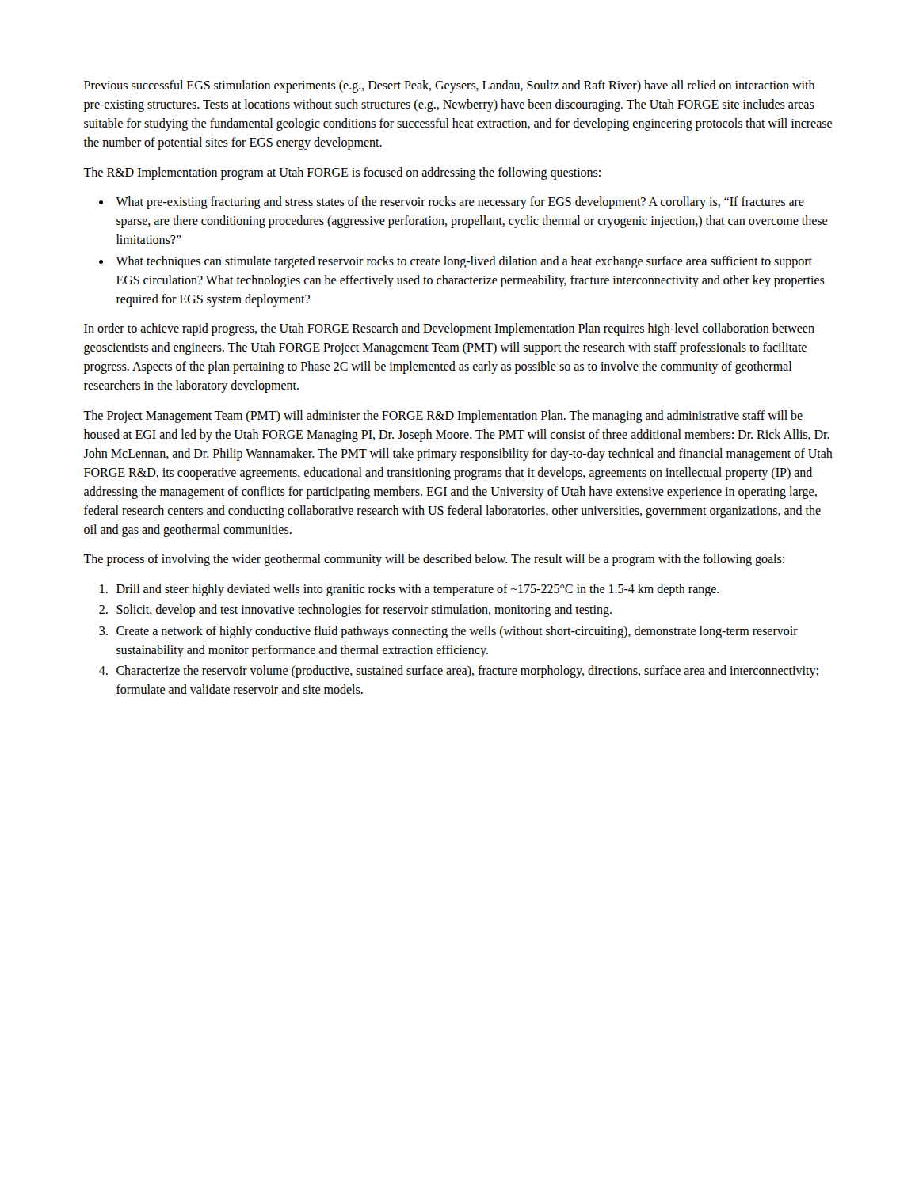Previous successful EGS stimulation experiments (e.g., Desert Peak, Geysers, Landau, Soultz and Raft River) have all relied on interaction with pre-existing structures. Tests at locations without such structures (e.g., Newberry) have been discouraging. The Utah FORGE site includes areas suitable for studying the fundamental geologic conditions for successful heat extraction, and for developing engineering protocols that will increase the number of potential sites for EGS energy development.
The R&D Implementation program at Utah FORGE is focused on addressing the following questions:
What pre-existing fracturing and stress states of the reservoir rocks are necessary for EGS development? A corollary is, “If fractures are sparse, are there conditioning procedures (aggressive perforation, propellant, cyclic thermal or cryogenic injection,) that can overcome these limitations?”
What techniques can stimulate targeted reservoir rocks to create long-lived dilation and a heat exchange surface area sufficient to support EGS circulation? What technologies can be effectively used to characterize permeability, fracture interconnectivity and other key properties required for EGS system deployment?
In order to achieve rapid progress, the Utah FORGE Research and Development Implementation Plan requires high-level collaboration between geoscientists and engineers. The Utah FORGE Project Management Team (PMT) will support the research with staff professionals to facilitate progress. Aspects of the plan pertaining to Phase 2C will be implemented as early as possible so as to involve the community of geothermal researchers in the laboratory development.
The Project Management Team (PMT) will administer the FORGE R&D Implementation Plan. The managing and administrative staff will be housed at EGI and led by the Utah FORGE Managing PI, Dr. Joseph Moore. The PMT will consist of three additional members: Dr. Rick Allis, Dr. John McLennan, and Dr. Philip Wannamaker. The PMT will take primary responsibility for day-to-day technical and financial management of Utah FORGE R&D, its cooperative agreements, educational and transitioning programs that it develops, agreements on intellectual property (IP) and addressing the management of conflicts for participating members. EGI and the University of Utah have extensive experience in operating large, federal research centers and conducting collaborative research with US federal laboratories, other universities, government organizations, and the oil and gas and geothermal communities.
The process of involving the wider geothermal community will be described below. The result will be a program with the following goals:
Drill and steer highly deviated wells into granitic rocks with a temperature of ~175-225°C in the 1.5-4 km depth range.
Solicit, develop and test innovative technologies for reservoir stimulation, monitoring and testing.
Create a network of highly conductive fluid pathways connecting the wells (without short-circuiting), demonstrate long-term reservoir sustainability and monitor performance and thermal extraction efficiency.
Characterize the reservoir volume (productive, sustained surface area), fracture morphology, directions, surface area and interconnectivity; formulate and validate reservoir and site models.